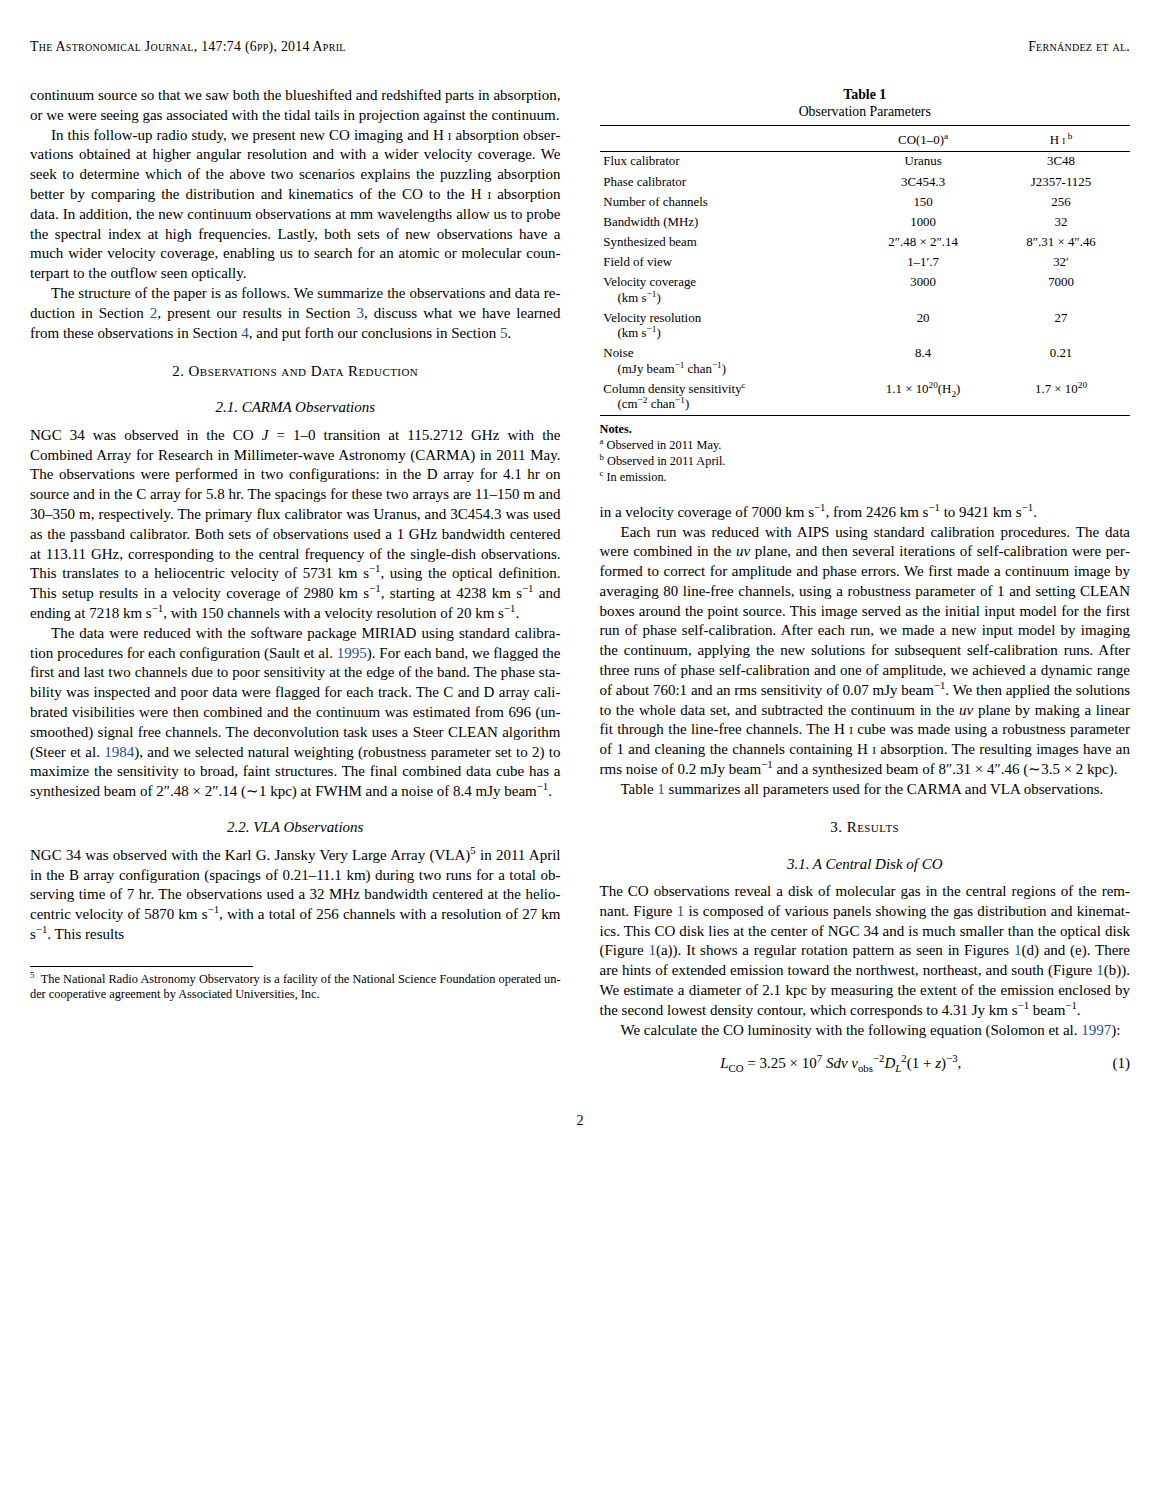The Astronomical Journal, 147:74 (6pp), 2014 April
Fernández et al.
continuum source so that we saw both the blueshifted and redshifted parts in absorption, or we were seeing gas associated with the tidal tails in projection against the continuum.
In this follow-up radio study, we present new CO imaging and H i absorption observations obtained at higher angular resolution and with a wider velocity coverage. We seek to determine which of the above two scenarios explains the puzzling absorption better by comparing the distribution and kinematics of the CO to the H i absorption data. In addition, the new continuum observations at mm wavelengths allow us to probe the spectral index at high frequencies. Lastly, both sets of new observations have a much wider velocity coverage, enabling us to search for an atomic or molecular counterpart to the outflow seen optically.
The structure of the paper is as follows. We summarize the observations and data reduction in Section 2, present our results in Section 3, discuss what we have learned from these observations in Section 4, and put forth our conclusions in Section 5.
2. Observations and Data Reduction
2.1. CARMA Observations
NGC 34 was observed in the CO J = 1–0 transition at 115.2712 GHz with the Combined Array for Research in Millimeter-wave Astronomy (CARMA) in 2011 May. The observations were performed in two configurations: in the D array for 4.1 hr on source and in the C array for 5.8 hr. The spacings for these two arrays are 11–150 m and 30–350 m, respectively. The primary flux calibrator was Uranus, and 3C454.3 was used as the passband calibrator. Both sets of observations used a 1 GHz bandwidth centered at 113.11 GHz, corresponding to the central frequency of the single-dish observations. This translates to a heliocentric velocity of 5731 km s−1, using the optical definition. This setup results in a velocity coverage of 2980 km s−1, starting at 4238 km s−1 and ending at 7218 km s−1, with 150 channels with a velocity resolution of 20 km s−1.
The data were reduced with the software package MIRIAD using standard calibration procedures for each configuration (Sault et al. 1995). For each band, we flagged the first and last two channels due to poor sensitivity at the edge of the band. The phase stability was inspected and poor data were flagged for each track. The C and D array calibrated visibilities were then combined and the continuum was estimated from 696 (unsmoothed) signal free channels. The deconvolution task uses a Steer CLEAN algorithm (Steer et al. 1984), and we selected natural weighting (robustness parameter set to 2) to maximize the sensitivity to broad, faint structures. The final combined data cube has a synthesized beam of 2″.48 × 2″.14 (∼1 kpc) at FWHM and a noise of 8.4 mJy beam−1.
2.2. VLA Observations
NGC 34 was observed with the Karl G. Jansky Very Large Array (VLA)5 in 2011 April in the B array configuration (spacings of 0.21–11.1 km) during two runs for a total observing time of 7 hr. The observations used a 32 MHz bandwidth centered at the heliocentric velocity of 5870 km s−1, with a total of 256 channels with a resolution of 27 km s−1. This results
5 The National Radio Astronomy Observatory is a facility of the National Science Foundation operated under cooperative agreement by Associated Universities, Inc.
Table 1
Observation Parameters
| | CO(1–0) a | H i b |
| --- | --- | --- |
| Flux calibrator | Uranus | 3C48 |
| Phase calibrator | 3C454.3 | J2357-1125 |
| Number of channels | 150 | 256 |
| Bandwidth (MHz) | 1000 | 32 |
| Synthesized beam | 2″.48 × 2″.14 | 8″.31 × 4″.46 |
| Field of view | 1–1′.7 | 32′ |
| Velocity coverage (km s −1 ) | 3000 | 7000 |
| Velocity resolution (km s −1 ) | 20 | 27 |
| Noise (mJy beam −1 chan −1 ) | 8.4 | 0.21 |
| Column density sensitivity c (cm −2 chan −1 ) | 1.1 × 10 20 (H 2 ) | 1.7 × 10 20 |
Notes.
a Observed in 2011 May.
b Observed in 2011 April.
c In emission.
in a velocity coverage of 7000 km s−1, from 2426 km s−1 to 9421 km s−1.
Each run was reduced with AIPS using standard calibration procedures. The data were combined in the uv plane, and then several iterations of self-calibration were performed to correct for amplitude and phase errors. We first made a continuum image by averaging 80 line-free channels, using a robustness parameter of 1 and setting CLEAN boxes around the point source. This image served as the initial input model for the first run of phase self-calibration. After each run, we made a new input model by imaging the continuum, applying the new solutions for subsequent self-calibration runs. After three runs of phase self-calibration and one of amplitude, we achieved a dynamic range of about 760:1 and an rms sensitivity of 0.07 mJy beam−1. We then applied the solutions to the whole data set, and subtracted the continuum in the uv plane by making a linear fit through the line-free channels. The H i cube was made using a robustness parameter of 1 and cleaning the channels containing H i absorption. The resulting images have an rms noise of 0.2 mJy beam−1 and a synthesized beam of 8″.31 × 4″.46 (∼3.5 × 2 kpc).
Table 1 summarizes all parameters used for the CARMA and VLA observations.
3. Results
3.1. A Central Disk of CO
The CO observations reveal a disk of molecular gas in the central regions of the remnant. Figure 1 is composed of various panels showing the gas distribution and kinematics. This CO disk lies at the center of NGC 34 and is much smaller than the optical disk (Figure 1(a)). It shows a regular rotation pattern as seen in Figures 1(d) and (e). There are hints of extended emission toward the northwest, northeast, and south (Figure 1(b)). We estimate a diameter of 2.1 kpc by measuring the extent of the emission enclosed by the second lowest density contour, which corresponds to 4.31 Jy km s−1 beam−1.
We calculate the CO luminosity with the following equation (Solomon et al. 1997):
LCO = 3.25 × 107 Sdv νobs−2DL2(1 + z)−3,
(1)
2